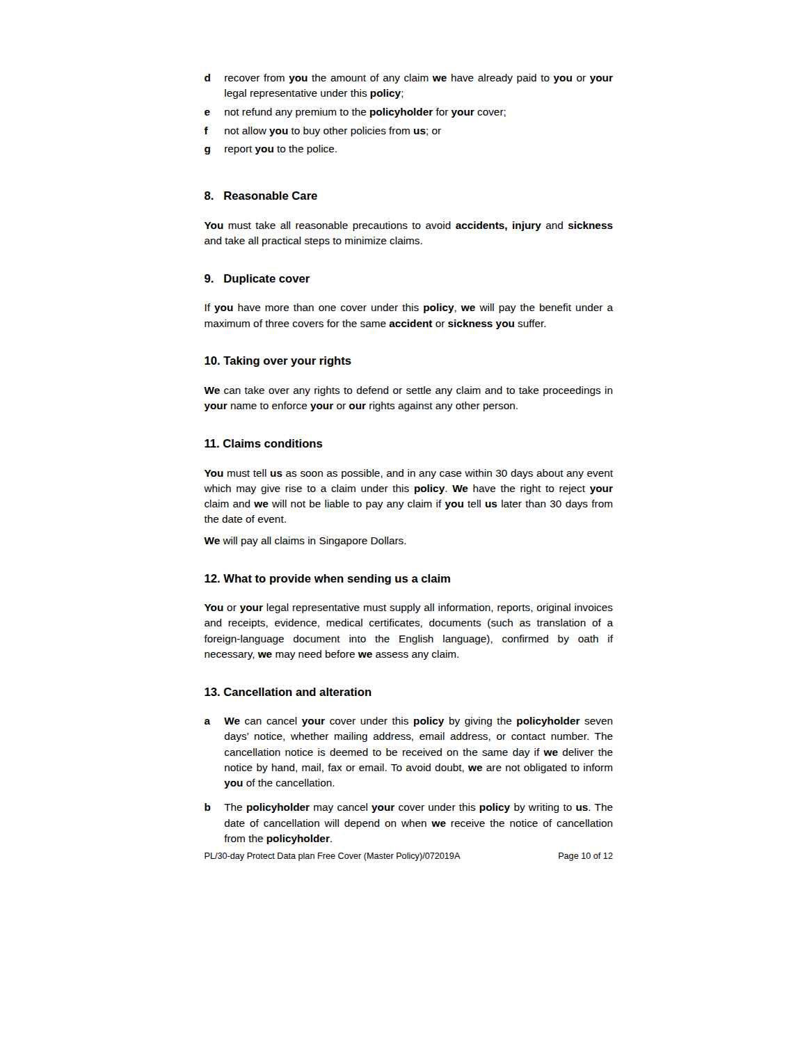d
recover from you the amount of any claim we have already paid to you or your legal representative under this policy;
e
not refund any premium to the policyholder for your cover;
f
not allow you to buy other policies from us; or
g
report you to the police.
8. Reasonable Care
You must take all reasonable precautions to avoid accidents, injury and sickness and take all practical steps to minimize claims.
9. Duplicate cover
If you have more than one cover under this policy, we will pay the benefit under a maximum of three covers for the same accident or sickness you suffer.
10. Taking over your rights
We can take over any rights to defend or settle any claim and to take proceedings in your name to enforce your or our rights against any other person.
11. Claims conditions
You must tell us as soon as possible, and in any case within 30 days about any event which may give rise to a claim under this policy. We have the right to reject your claim and we will not be liable to pay any claim if you tell us later than 30 days from the date of event.
We will pay all claims in Singapore Dollars.
12. What to provide when sending us a claim
You or your legal representative must supply all information, reports, original invoices and receipts, evidence, medical certificates, documents (such as translation of a foreign-language document into the English language), confirmed by oath if necessary, we may need before we assess any claim.
13. Cancellation and alteration
a
We can cancel your cover under this policy by giving the policyholder seven days’ notice, whether mailing address, email address, or contact number. The cancellation notice is deemed to be received on the same day if we deliver the notice by hand, mail, fax or email. To avoid doubt, we are not obligated to inform you of the cancellation.
b
The policyholder may cancel your cover under this policy by writing to us. The date of cancellation will depend on when we receive the notice of cancellation from the policyholder.
PL/30-day Protect Data plan Free Cover (Master Policy)/072019A
Page 10 of 12